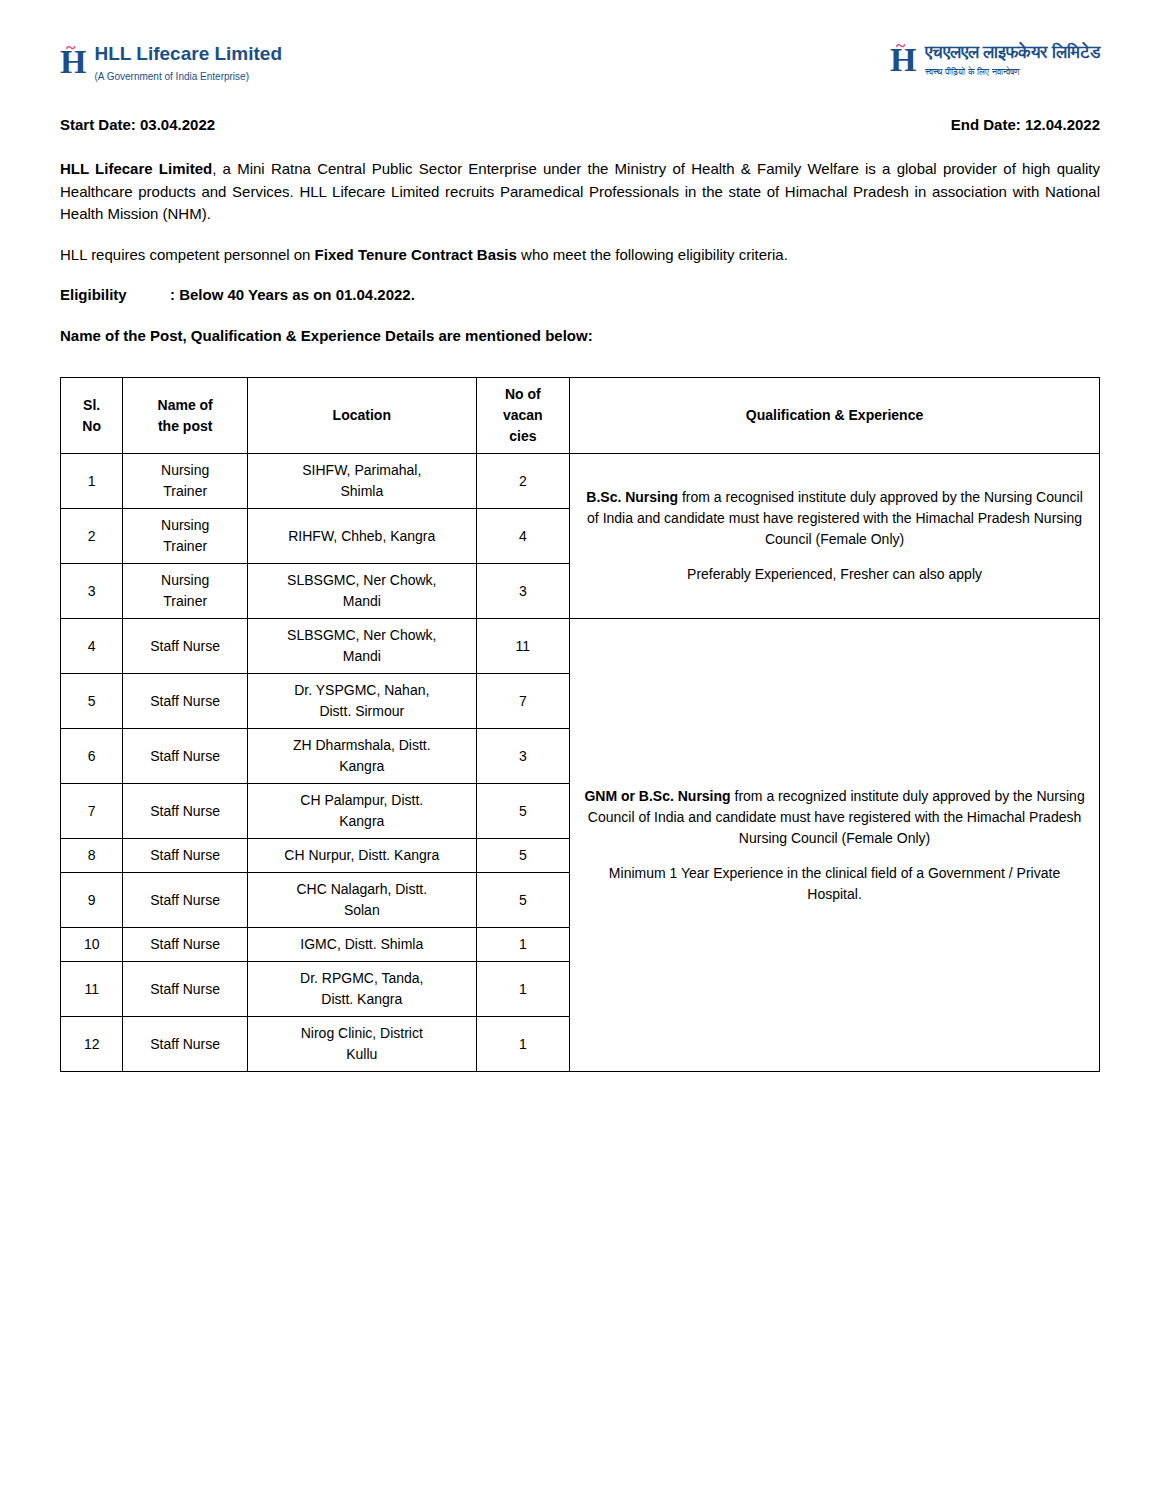~H
HLL Lifecare Limited
(A Government of India Enterprise)
~H
एचएलएल लाइफकेयर लिमिटेड
स्वस्थ पीढ़ियों के लिए नवान्वेषण
Start Date: 03.04.2022 End Date: 12.04.2022
HLL Lifecare Limited, a Mini Ratna Central Public Sector Enterprise under the Ministry of Health & Family Welfare is a global provider of high quality Healthcare products and Services. HLL Lifecare Limited recruits Paramedical Professionals in the state of Himachal Pradesh in association with National Health Mission (NHM).
HLL requires competent personnel on Fixed Tenure Contract Basis who meet the following eligibility criteria.
Eligibility: Below 40 Years as on 01.04.2022.
Name of the Post, Qualification & Experience Details are mentioned below:
| Sl. No | Name of the post | Location | No of vacan cies | Qualification & Experience |
| --- | --- | --- | --- | --- |
| 1 | Nursing Trainer | SIHFW, Parimahal, Shimla | 2 | B.Sc. Nursing from a recognised institute duly approved by the Nursing Council of India and candidate must have registered with the Himachal Pradesh Nursing Council (Female Only) Preferably Experienced, Fresher can also apply |
| 2 | Nursing Trainer | RIHFW, Chheb, Kangra | 4 |
| 3 | Nursing Trainer | SLBSGMC, Ner Chowk, Mandi | 3 |
| 4 | Staff Nurse | SLBSGMC, Ner Chowk, Mandi | 11 | GNM or B.Sc. Nursing from a recognized institute duly approved by the Nursing Council of India and candidate must have registered with the Himachal Pradesh Nursing Council (Female Only) Minimum 1 Year Experience in the clinical field of a Government / Private Hospital. |
| 5 | Staff Nurse | Dr. YSPGMC, Nahan, Distt. Sirmour | 7 |
| 6 | Staff Nurse | ZH Dharmshala, Distt. Kangra | 3 |
| 7 | Staff Nurse | CH Palampur, Distt. Kangra | 5 |
| 8 | Staff Nurse | CH Nurpur, Distt. Kangra | 5 |
| 9 | Staff Nurse | CHC Nalagarh, Distt. Solan | 5 |
| 10 | Staff Nurse | IGMC, Distt. Shimla | 1 |
| 11 | Staff Nurse | Dr. RPGMC, Tanda, Distt. Kangra | 1 |
| 12 | Staff Nurse | Nirog Clinic, District Kullu | 1 |